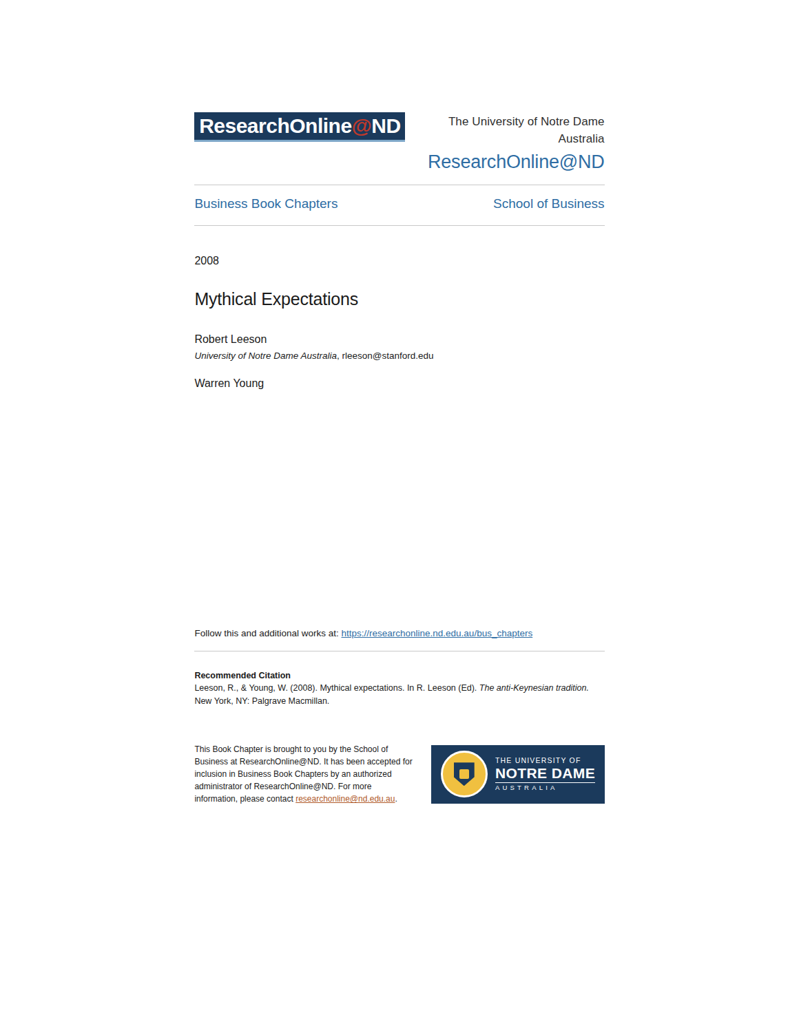ResearchOnline@ND
The University of Notre Dame Australia
ResearchOnline@ND
Business Book Chapters School of Business
2008
Mythical Expectations
Robert Leeson
University of Notre Dame Australia, rleeson@stanford.edu
Warren Young
Follow this and additional works at: https://researchonline.nd.edu.au/bus_chapters
Recommended Citation
Leeson, R., & Young, W. (2008). Mythical expectations. In R. Leeson (Ed). The anti-Keynesian tradition. New York, NY: Palgrave Macmillan.
This Book Chapter is brought to you by the School of Business at ResearchOnline@ND. It has been accepted for inclusion in Business Book Chapters by an authorized administrator of ResearchOnline@ND. For more information, please contact researchonline@nd.edu.au.
THE UNIVERSITY OF
NOTRE DAME
AUSTRALIA